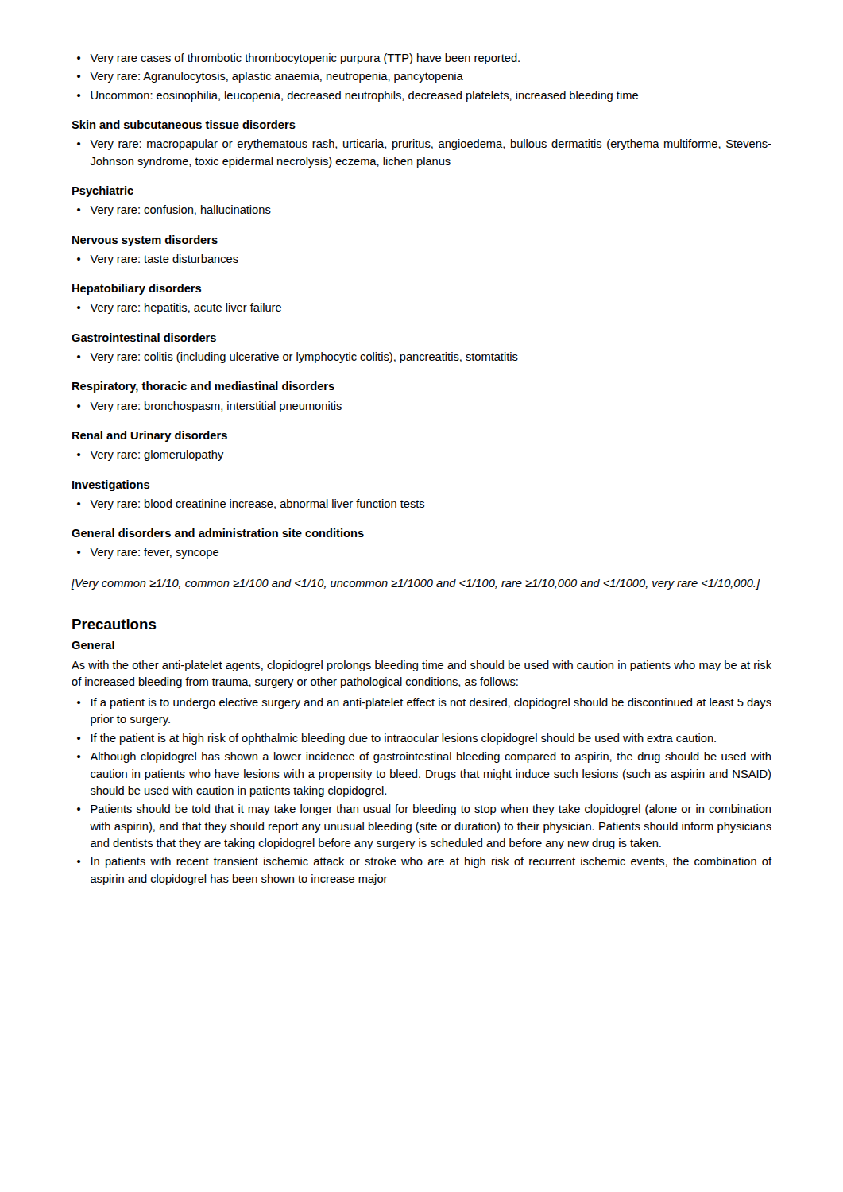Very rare cases of thrombotic thrombocytopenic purpura (TTP) have been reported.
Very rare: Agranulocytosis, aplastic anaemia, neutropenia, pancytopenia
Uncommon: eosinophilia, leucopenia, decreased neutrophils, decreased platelets, increased bleeding time
Skin and subcutaneous tissue disorders
Very rare: macropapular or erythematous rash, urticaria, pruritus, angioedema, bullous dermatitis (erythema multiforme, Stevens-Johnson syndrome, toxic epidermal necrolysis) eczema, lichen planus
Psychiatric
Very rare: confusion, hallucinations
Nervous system disorders
Very rare: taste disturbances
Hepatobiliary disorders
Very rare: hepatitis, acute liver failure
Gastrointestinal disorders
Very rare: colitis (including ulcerative or lymphocytic colitis), pancreatitis, stomtatitis
Respiratory, thoracic and mediastinal disorders
Very rare: bronchospasm, interstitial pneumonitis
Renal and Urinary disorders
Very rare: glomerulopathy
Investigations
Very rare: blood creatinine increase, abnormal liver function tests
General disorders and administration site conditions
Very rare: fever, syncope
[Very common ≥1/10, common ≥1/100 and <1/10, uncommon ≥1/1000 and <1/100, rare ≥1/10,000 and <1/1000, very rare <1/10,000.]
Precautions
General
As with the other anti-platelet agents, clopidogrel prolongs bleeding time and should be used with caution in patients who may be at risk of increased bleeding from trauma, surgery or other pathological conditions, as follows:
If a patient is to undergo elective surgery and an anti-platelet effect is not desired, clopidogrel should be discontinued at least 5 days prior to surgery.
If the patient is at high risk of ophthalmic bleeding due to intraocular lesions clopidogrel should be used with extra caution.
Although clopidogrel has shown a lower incidence of gastrointestinal bleeding compared to aspirin, the drug should be used with caution in patients who have lesions with a propensity to bleed. Drugs that might induce such lesions (such as aspirin and NSAID) should be used with caution in patients taking clopidogrel.
Patients should be told that it may take longer than usual for bleeding to stop when they take clopidogrel (alone or in combination with aspirin), and that they should report any unusual bleeding (site or duration) to their physician. Patients should inform physicians and dentists that they are taking clopidogrel before any surgery is scheduled and before any new drug is taken.
In patients with recent transient ischemic attack or stroke who are at high risk of recurrent ischemic events, the combination of aspirin and clopidogrel has been shown to increase major